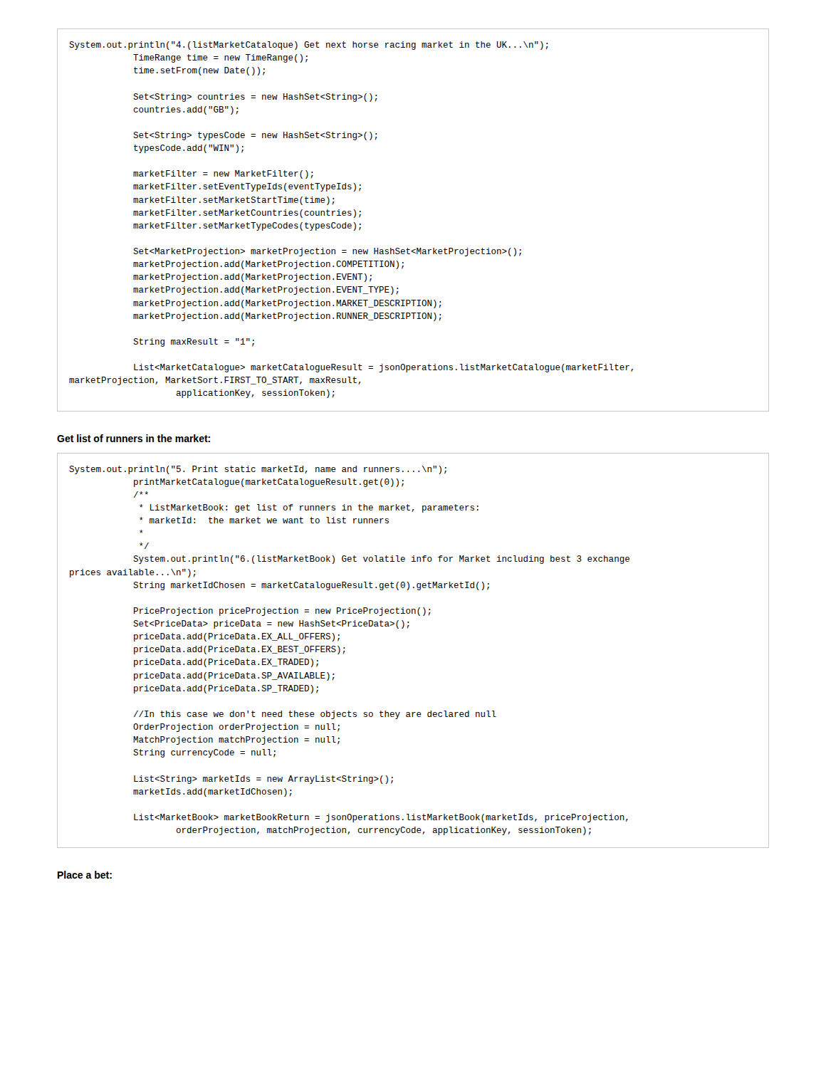System.out.println("4.(listMarketCataloque) Get next horse racing market in the UK...\n");
            TimeRange time = new TimeRange();
            time.setFrom(new Date());

            Set<String> countries = new HashSet<String>();
            countries.add("GB");

            Set<String> typesCode = new HashSet<String>();
            typesCode.add("WIN");

            marketFilter = new MarketFilter();
            marketFilter.setEventTypeIds(eventTypeIds);
            marketFilter.setMarketStartTime(time);
            marketFilter.setMarketCountries(countries);
            marketFilter.setMarketTypeCodes(typesCode);

            Set<MarketProjection> marketProjection = new HashSet<MarketProjection>();
            marketProjection.add(MarketProjection.COMPETITION);
            marketProjection.add(MarketProjection.EVENT);
            marketProjection.add(MarketProjection.EVENT_TYPE);
            marketProjection.add(MarketProjection.MARKET_DESCRIPTION);
            marketProjection.add(MarketProjection.RUNNER_DESCRIPTION);

            String maxResult = "1";

            List<MarketCatalogue> marketCatalogueResult = jsonOperations.listMarketCatalogue(marketFilter,
marketProjection, MarketSort.FIRST_TO_START, maxResult,
                    applicationKey, sessionToken);
Get list of runners in the market:
System.out.println("5. Print static marketId, name and runners....\n");
            printMarketCatalogue(marketCatalogueResult.get(0));
            /**
             * ListMarketBook: get list of runners in the market, parameters:
             * marketId:  the market we want to list runners
             *
             */
            System.out.println("6.(listMarketBook) Get volatile info for Market including best 3 exchange
prices available...\n");
            String marketIdChosen = marketCatalogueResult.get(0).getMarketId();

            PriceProjection priceProjection = new PriceProjection();
            Set<PriceData> priceData = new HashSet<PriceData>();
            priceData.add(PriceData.EX_ALL_OFFERS);
            priceData.add(PriceData.EX_BEST_OFFERS);
            priceData.add(PriceData.EX_TRADED);
            priceData.add(PriceData.SP_AVAILABLE);
            priceData.add(PriceData.SP_TRADED);

            //In this case we don't need these objects so they are declared null
            OrderProjection orderProjection = null;
            MatchProjection matchProjection = null;
            String currencyCode = null;

            List<String> marketIds = new ArrayList<String>();
            marketIds.add(marketIdChosen);

            List<MarketBook> marketBookReturn = jsonOperations.listMarketBook(marketIds, priceProjection,
                    orderProjection, matchProjection, currencyCode, applicationKey, sessionToken);
Place a bet: